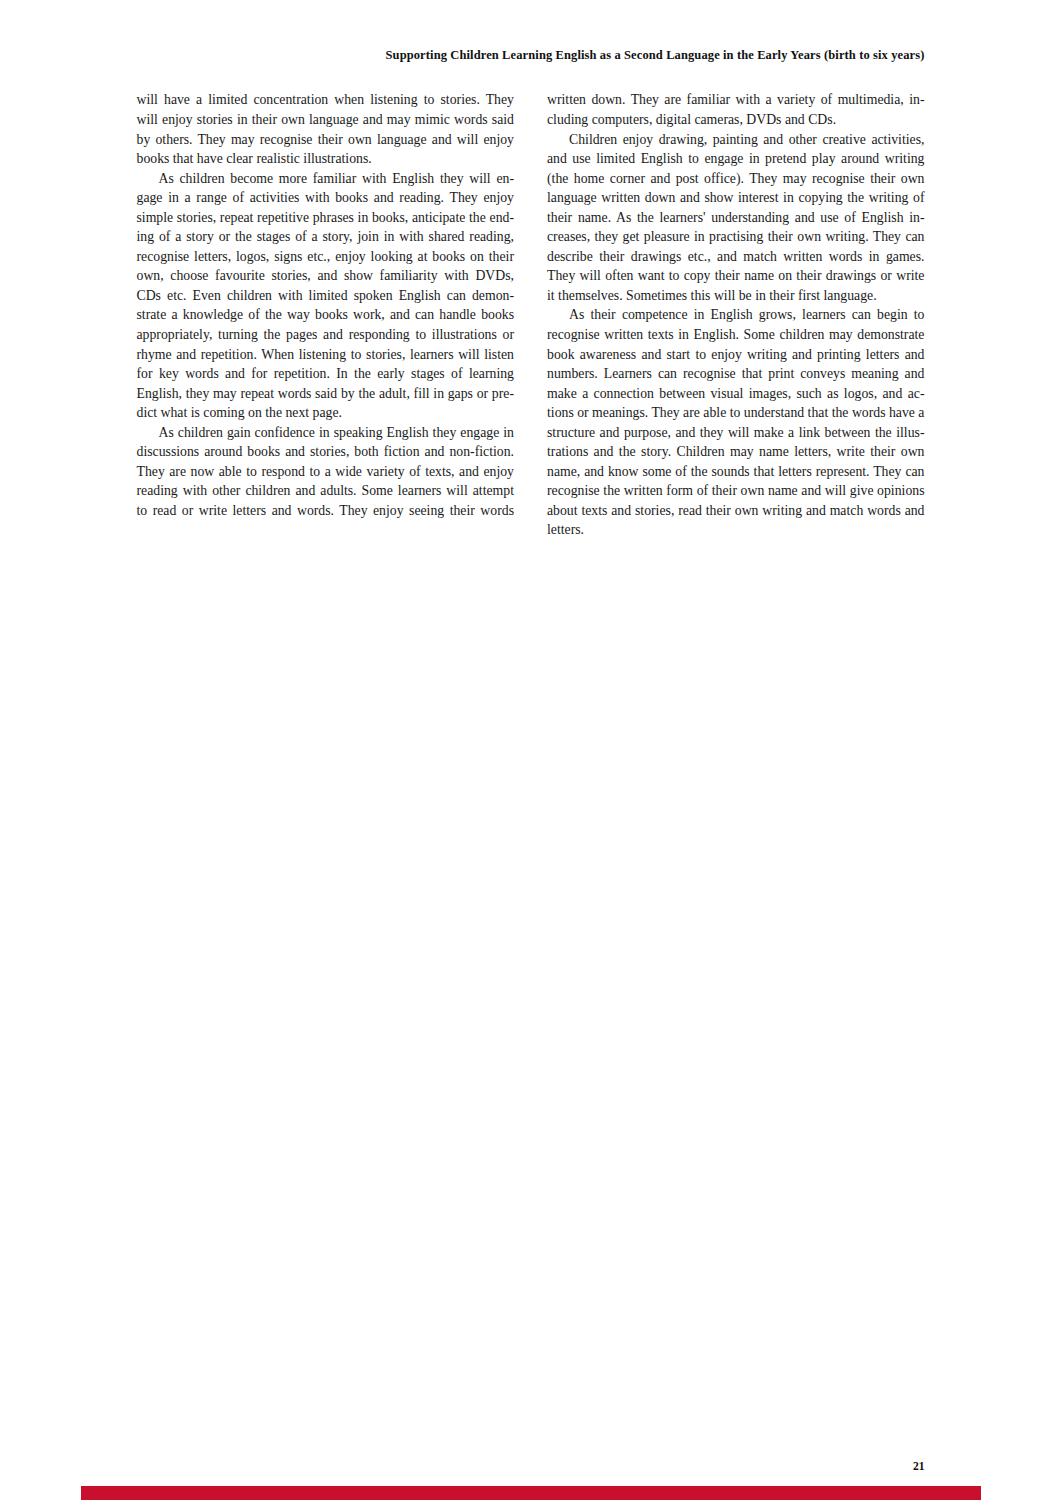Supporting Children Learning English as a Second Language in the Early Years (birth to six years)
will have a limited concentration when listening to stories. They will enjoy stories in their own language and may mimic words said by others. They may recognise their own language and will enjoy books that have clear realistic illustrations.
As children become more familiar with English they will engage in a range of activities with books and reading. They enjoy simple stories, repeat repetitive phrases in books, anticipate the ending of a story or the stages of a story, join in with shared reading, recognise letters, logos, signs etc., enjoy looking at books on their own, choose favourite stories, and show familiarity with DVDs, CDs etc. Even children with limited spoken English can demonstrate a knowledge of the way books work, and can handle books appropriately, turning the pages and responding to illustrations or rhyme and repetition. When listening to stories, learners will listen for key words and for repetition. In the early stages of learning English, they may repeat words said by the adult, fill in gaps or predict what is coming on the next page.
As children gain confidence in speaking English they engage in discussions around books and stories, both fiction and non-fiction. They are now able to respond to a wide variety of texts, and enjoy reading with other children and adults. Some learners will attempt to read or write letters and words. They enjoy seeing their words written down. They are familiar with a variety of multimedia, including computers, digital cameras, DVDs and CDs.
Children enjoy drawing, painting and other creative activities, and use limited English to engage in pretend play around writing (the home corner and post office). They may recognise their own language written down and show interest in copying the writing of their name. As the learners' understanding and use of English increases, they get pleasure in practising their own writing. They can describe their drawings etc., and match written words in games. They will often want to copy their name on their drawings or write it themselves. Sometimes this will be in their first language.
As their competence in English grows, learners can begin to recognise written texts in English. Some children may demonstrate book awareness and start to enjoy writing and printing letters and numbers. Learners can recognise that print conveys meaning and make a connection between visual images, such as logos, and actions or meanings. They are able to understand that the words have a structure and purpose, and they will make a link between the illustrations and the story. Children may name letters, write their own name, and know some of the sounds that letters represent. They can recognise the written form of their own name and will give opinions about texts and stories, read their own writing and match words and letters.
21